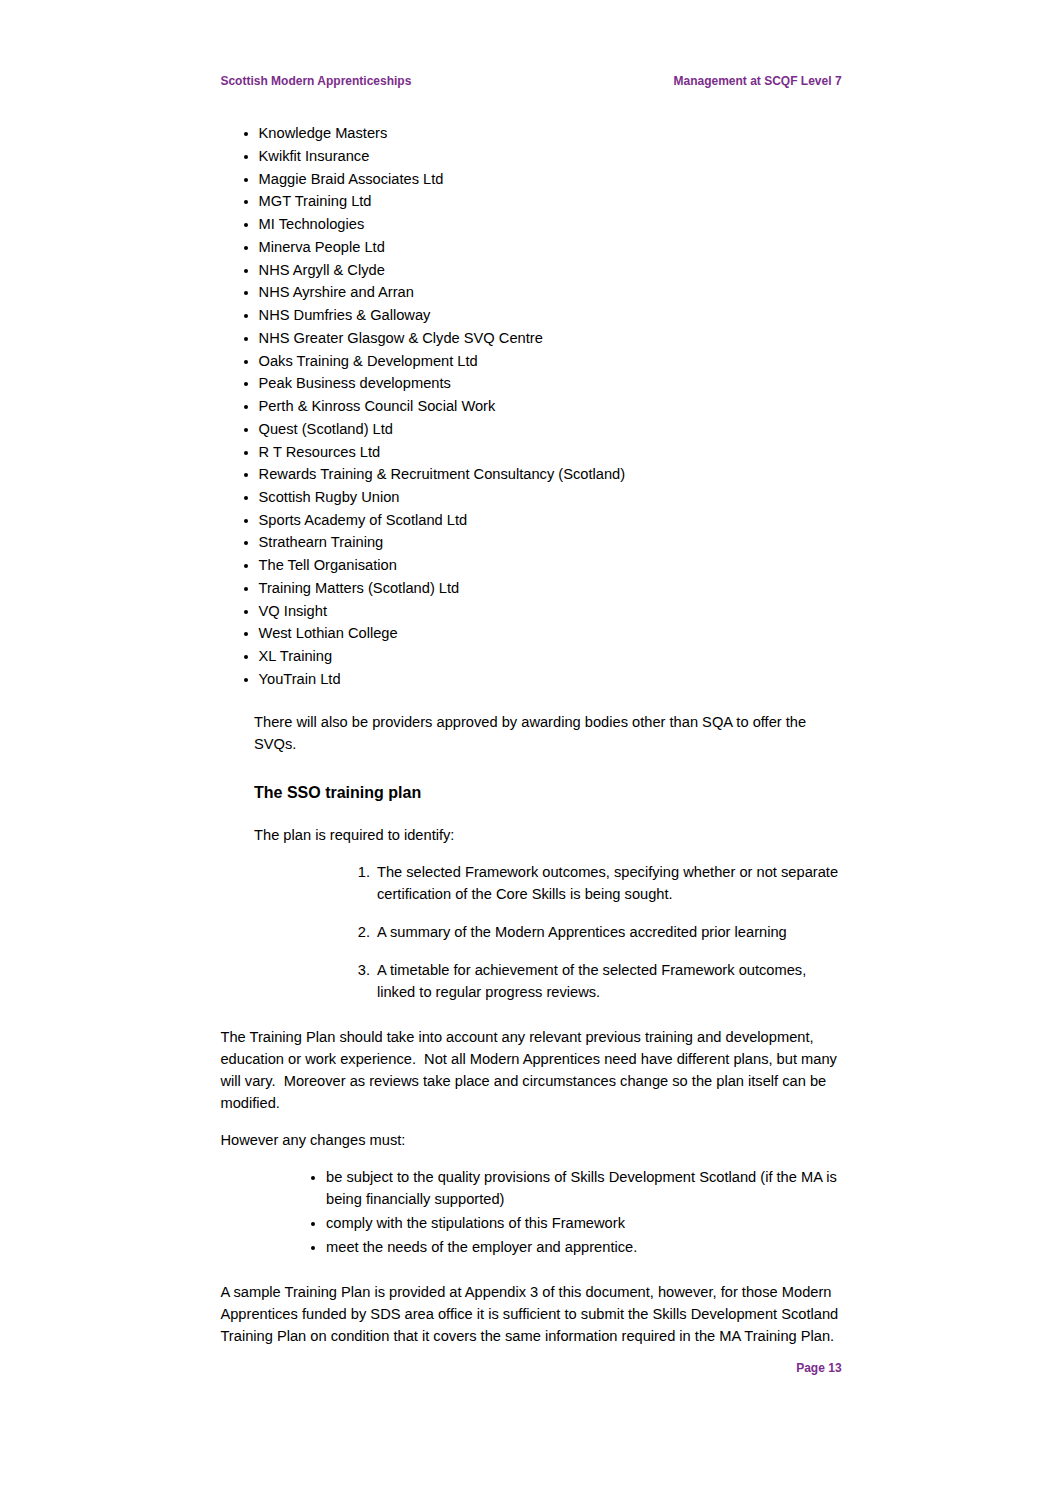Scottish Modern Apprenticeships
Management at SCQF Level 7
Knowledge Masters
Kwikfit Insurance
Maggie Braid Associates Ltd
MGT Training Ltd
MI Technologies
Minerva People Ltd
NHS Argyll & Clyde
NHS Ayrshire and Arran
NHS Dumfries & Galloway
NHS Greater Glasgow & Clyde SVQ Centre
Oaks Training & Development Ltd
Peak Business developments
Perth & Kinross Council Social Work
Quest (Scotland) Ltd
R T Resources Ltd
Rewards Training & Recruitment Consultancy (Scotland)
Scottish Rugby Union
Sports Academy of Scotland Ltd
Strathearn Training
The Tell Organisation
Training Matters (Scotland) Ltd
VQ Insight
West Lothian College
XL Training
YouTrain Ltd
There will also be providers approved by awarding bodies other than SQA to offer the SVQs.
The SSO training plan
The plan is required to identify:
The selected Framework outcomes, specifying whether or not separate certification of the Core Skills is being sought.
A summary of the Modern Apprentices accredited prior learning
A timetable for achievement of the selected Framework outcomes, linked to regular progress reviews.
The Training Plan should take into account any relevant previous training and development, education or work experience. Not all Modern Apprentices need have different plans, but many will vary. Moreover as reviews take place and circumstances change so the plan itself can be modified.
However any changes must:
be subject to the quality provisions of Skills Development Scotland (if the MA is being financially supported)
comply with the stipulations of this Framework
meet the needs of the employer and apprentice.
A sample Training Plan is provided at Appendix 3 of this document, however, for those Modern Apprentices funded by SDS area office it is sufficient to submit the Skills Development Scotland Training Plan on condition that it covers the same information required in the MA Training Plan.
Page 13